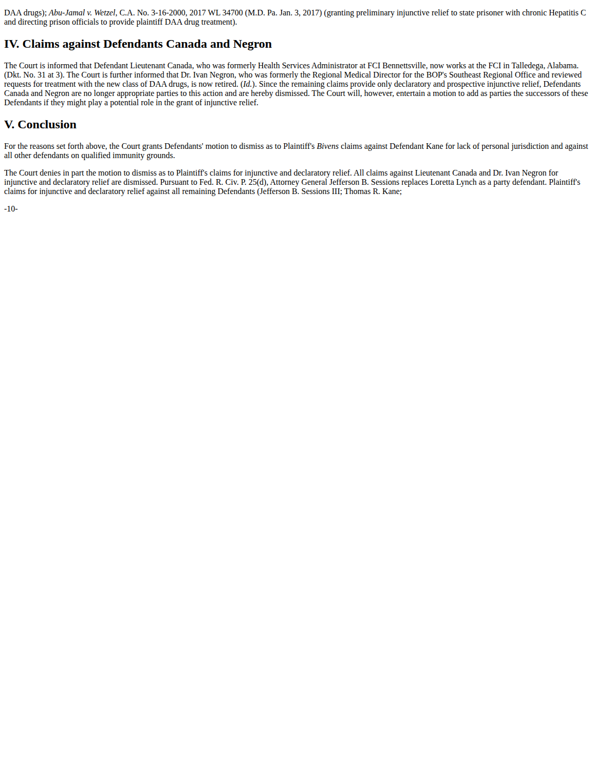DAA drugs); Abu-Jamal v. Wetzel, C.A. No. 3-16-2000, 2017 WL 34700 (M.D. Pa. Jan. 3, 2017) (granting preliminary injunctive relief to state prisoner with chronic Hepatitis C and directing prison officials to provide plaintiff DAA drug treatment).
IV. Claims against Defendants Canada and Negron
The Court is informed that Defendant Lieutenant Canada, who was formerly Health Services Administrator at FCI Bennettsville, now works at the FCI in Talledega, Alabama. (Dkt. No. 31 at 3). The Court is further informed that Dr. Ivan Negron, who was formerly the Regional Medical Director for the BOP's Southeast Regional Office and reviewed requests for treatment with the new class of DAA drugs, is now retired. (Id.). Since the remaining claims provide only declaratory and prospective injunctive relief, Defendants Canada and Negron are no longer appropriate parties to this action and are hereby dismissed. The Court will, however, entertain a motion to add as parties the successors of these Defendants if they might play a potential role in the grant of injunctive relief.
V. Conclusion
For the reasons set forth above, the Court grants Defendants' motion to dismiss as to Plaintiff's Bivens claims against Defendant Kane for lack of personal jurisdiction and against all other defendants on qualified immunity grounds.
The Court denies in part the motion to dismiss as to Plaintiff's claims for injunctive and declaratory relief. All claims against Lieutenant Canada and Dr. Ivan Negron for injunctive and declaratory relief are dismissed. Pursuant to Fed. R. Civ. P. 25(d), Attorney General Jefferson B. Sessions replaces Loretta Lynch as a party defendant. Plaintiff's claims for injunctive and declaratory relief against all remaining Defendants (Jefferson B. Sessions III; Thomas R. Kane;
-10-